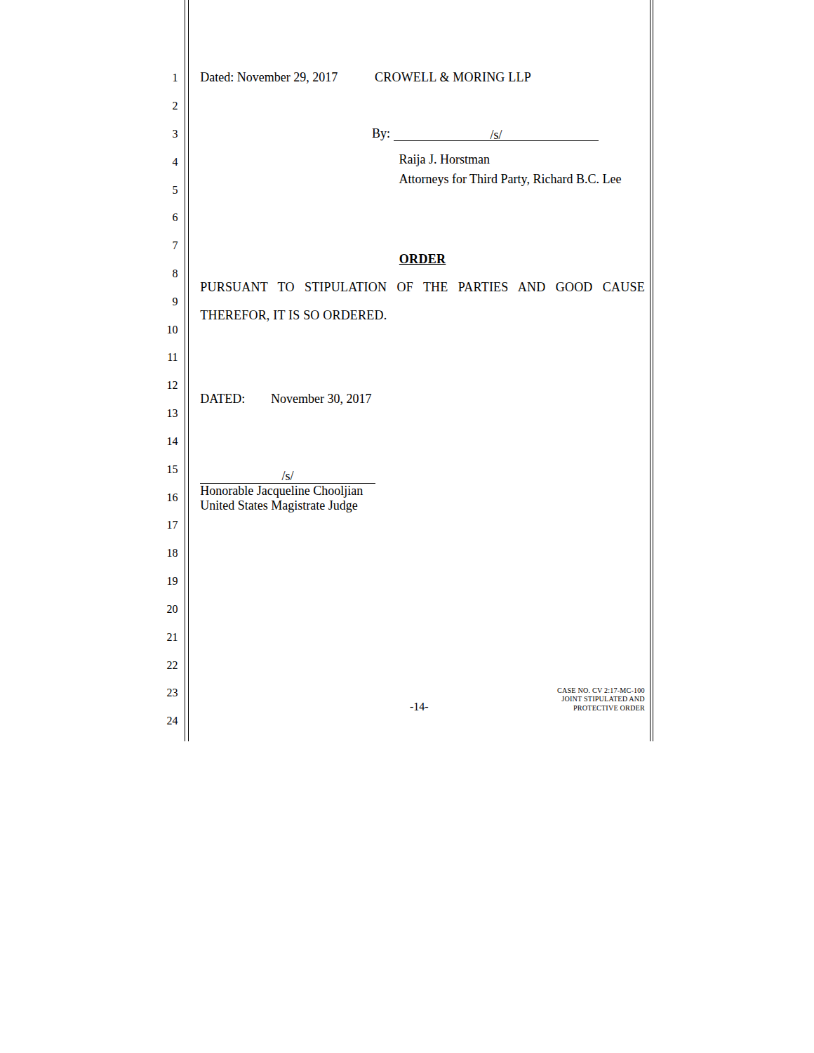1
2
3
4
5
6
7
8
9
10
11
12
13
14
15
16
17
18
19
20
21
22
23
24
25
26
27
28
Dated: November 29, 2017 CROWELL & MORING LLP
By: /s/
Raija J. Horstman
Attorneys for Third Party, Richard B.C. Lee
ORDER
PURSUANT TO STIPULATION OF THE PARTIES AND GOOD CAUSE THEREFOR, IT IS SO ORDERED.
DATED: November 30, 2017
/s/ Honorable Jacqueline Chooljian United States Magistrate Judge
-14-
CASE NO. CV 2:17-MC-100
JOINT STIPULATED AND
PROTECTIVE ORDER